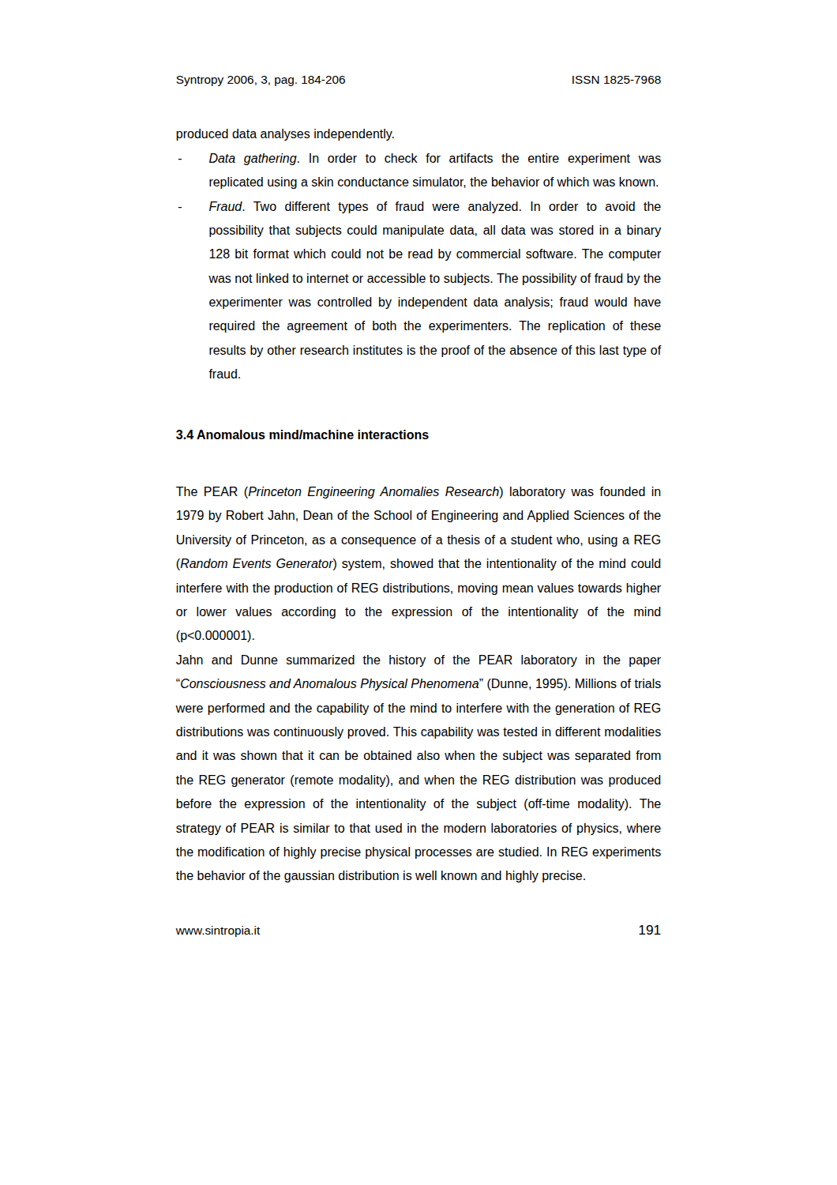Syntropy 2006, 3, pag. 184-206
ISSN 1825-7968
produced data analyses independently.
Data gathering. In order to check for artifacts the entire experiment was replicated using a skin conductance simulator, the behavior of which was known.
Fraud. Two different types of fraud were analyzed. In order to avoid the possibility that subjects could manipulate data, all data was stored in a binary 128 bit format which could not be read by commercial software. The computer was not linked to internet or accessible to subjects. The possibility of fraud by the experimenter was controlled by independent data analysis; fraud would have required the agreement of both the experimenters. The replication of these results by other research institutes is the proof of the absence of this last type of fraud.
3.4 Anomalous mind/machine interactions
The PEAR (Princeton Engineering Anomalies Research) laboratory was founded in 1979 by Robert Jahn, Dean of the School of Engineering and Applied Sciences of the University of Princeton, as a consequence of a thesis of a student who, using a REG (Random Events Generator) system, showed that the intentionality of the mind could interfere with the production of REG distributions, moving mean values towards higher or lower values according to the expression of the intentionality of the mind (p<0.000001).
Jahn and Dunne summarized the history of the PEAR laboratory in the paper “Consciousness and Anomalous Physical Phenomena” (Dunne, 1995). Millions of trials were performed and the capability of the mind to interfere with the generation of REG distributions was continuously proved. This capability was tested in different modalities and it was shown that it can be obtained also when the subject was separated from the REG generator (remote modality), and when the REG distribution was produced before the expression of the intentionality of the subject (off-time modality). The strategy of PEAR is similar to that used in the modern laboratories of physics, where the modification of highly precise physical processes are studied. In REG experiments the behavior of the gaussian distribution is well known and highly precise.
www.sintropia.it
191